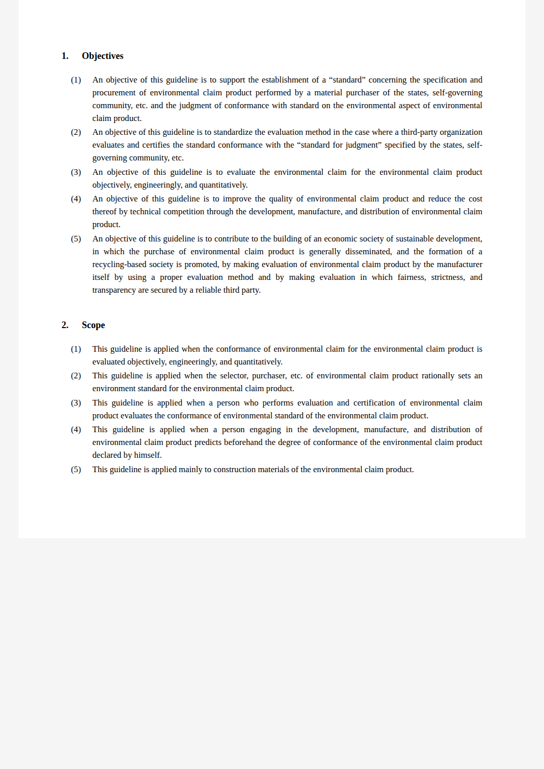1. Objectives
(1) An objective of this guideline is to support the establishment of a “standard” concerning the specification and procurement of environmental claim product performed by a material purchaser of the states, self-governing community, etc. and the judgment of conformance with standard on the environmental aspect of environmental claim product.
(2) An objective of this guideline is to standardize the evaluation method in the case where a third-party organization evaluates and certifies the standard conformance with the “standard for judgment” specified by the states, self-governing community, etc.
(3) An objective of this guideline is to evaluate the environmental claim for the environmental claim product objectively, engineeringly, and quantitatively.
(4) An objective of this guideline is to improve the quality of environmental claim product and reduce the cost thereof by technical competition through the development, manufacture, and distribution of environmental claim product.
(5) An objective of this guideline is to contribute to the building of an economic society of sustainable development, in which the purchase of environmental claim product is generally disseminated, and the formation of a recycling-based society is promoted, by making evaluation of environmental claim product by the manufacturer itself by using a proper evaluation method and by making evaluation in which fairness, strictness, and transparency are secured by a reliable third party.
2. Scope
(1) This guideline is applied when the conformance of environmental claim for the environmental claim product is evaluated objectively, engineeringly, and quantitatively.
(2) This guideline is applied when the selector, purchaser, etc. of environmental claim product rationally sets an environment standard for the environmental claim product.
(3) This guideline is applied when a person who performs evaluation and certification of environmental claim product evaluates the conformance of environmental standard of the environmental claim product.
(4) This guideline is applied when a person engaging in the development, manufacture, and distribution of environmental claim product predicts beforehand the degree of conformance of the environmental claim product declared by himself.
(5) This guideline is applied mainly to construction materials of the environmental claim product.